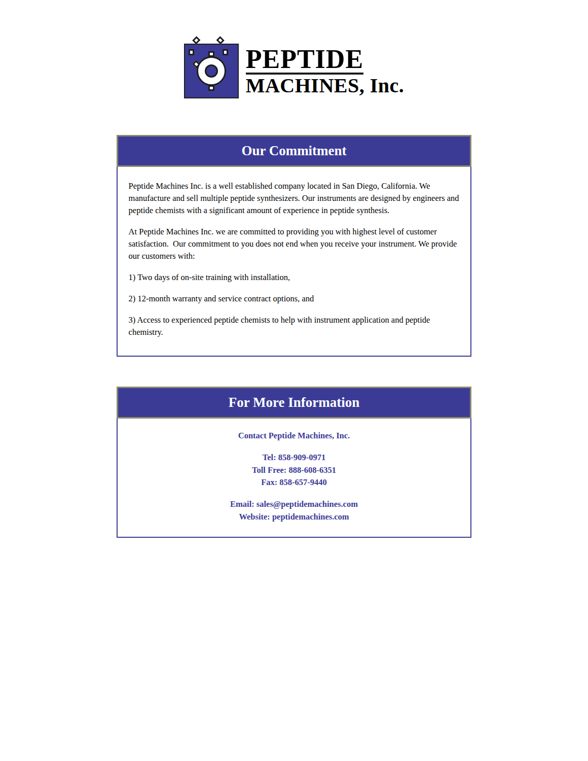PEPTIDE MACHINES, Inc.
Our Commitment
Peptide Machines Inc. is a well established company located in San Diego, California. We manufacture and sell multiple peptide synthesizers. Our instruments are designed by engineers and peptide chemists with a significant amount of experience in peptide synthesis.
At Peptide Machines Inc. we are committed to providing you with highest level of customer satisfaction. Our commitment to you does not end when you receive your instrument. We provide our customers with:
1) Two days of on-site training with installation,
2) 12-month warranty and service contract options, and
3) Access to experienced peptide chemists to help with instrument application and peptide chemistry.
For More Information
Contact Peptide Machines, Inc.
Tel: 858-909-0971
Toll Free: 888-608-6351
Fax: 858-657-9440
Email: sales@peptidemachines.com
Website: peptidemachines.com